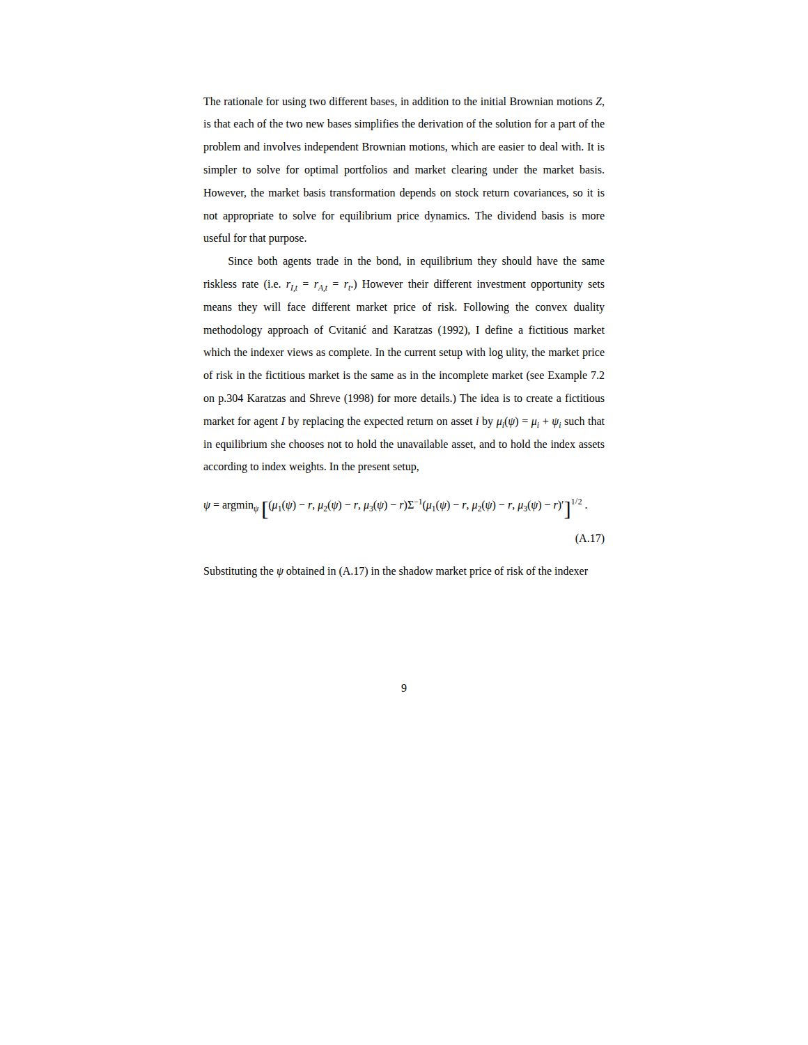The rationale for using two different bases, in addition to the initial Brownian motions Z, is that each of the two new bases simplifies the derivation of the solution for a part of the problem and involves independent Brownian motions, which are easier to deal with. It is simpler to solve for optimal portfolios and market clearing under the market basis. However, the market basis transformation depends on stock return covariances, so it is not appropriate to solve for equilibrium price dynamics. The dividend basis is more useful for that purpose.
Since both agents trade in the bond, in equilibrium they should have the same riskless rate (i.e. rI,t = rA,t = rt.) However their different investment opportunity sets means they will face different market price of risk. Following the convex duality methodology approach of Cvitanić and Karatzas (1992), I define a fictitious market which the indexer views as complete. In the current setup with log ulity, the market price of risk in the fictitious market is the same as in the incomplete market (see Example 7.2 on p.304 Karatzas and Shreve (1998) for more details.) The idea is to create a fictitious market for agent I by replacing the expected return on asset i by μi(ψ) = μi + ψi such that in equilibrium she chooses not to hold the unavailable asset, and to hold the index assets according to index weights. In the present setup,
ψ = argminψ [(μ1(ψ) − r, μ2(ψ) − r, μ3(ψ) − r)Σ−1(μ1(ψ) − r, μ2(ψ) − r, μ3(ψ) − r)′]1/2 .
(A.17)
Substituting the ψ obtained in (A.17) in the shadow market price of risk of the indexer
9